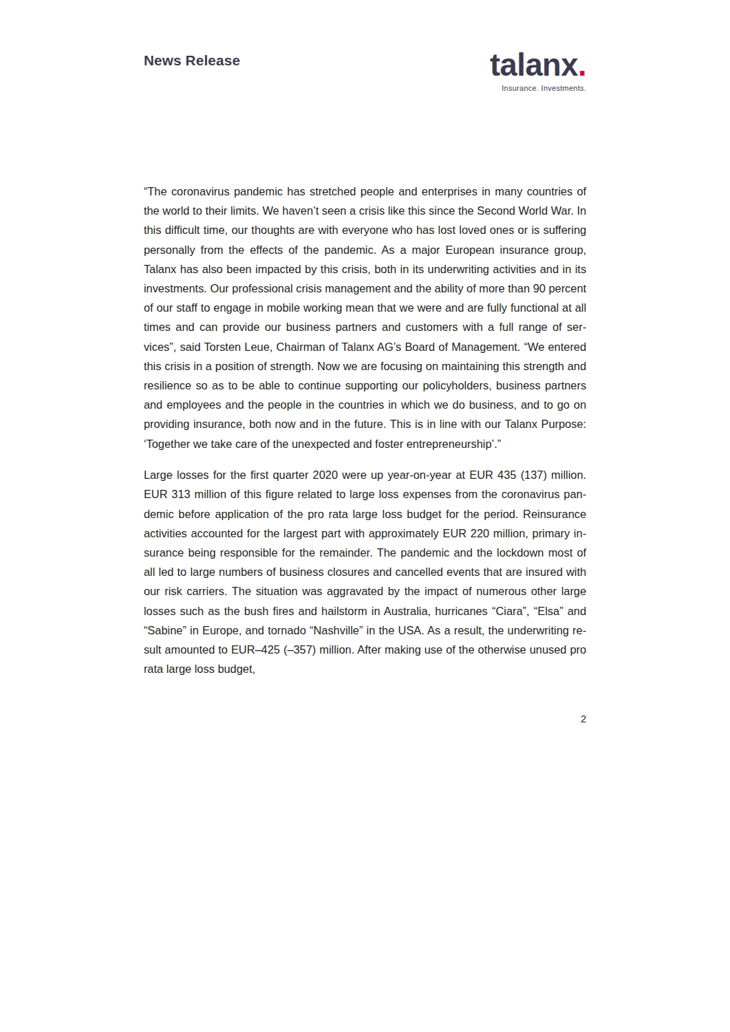News Release
talanx.
Insurance. Investments.
“The coronavirus pandemic has stretched people and enterprises in many countries of the world to their limits. We haven’t seen a crisis like this since the Second World War. In this difficult time, our thoughts are with everyone who has lost loved ones or is suffering personally from the effects of the pandemic. As a major European insurance group, Talanx has also been impacted by this crisis, both in its underwriting activities and in its investments. Our professional crisis management and the ability of more than 90 percent of our staff to engage in mobile working mean that we were and are fully functional at all times and can provide our business partners and customers with a full range of services”, said Torsten Leue, Chairman of Talanx AG’s Board of Management. “We entered this crisis in a position of strength. Now we are focusing on maintaining this strength and resilience so as to be able to continue supporting our policyholders, business partners and employees and the people in the countries in which we do business, and to go on providing insurance, both now and in the future. This is in line with our Talanx Purpose: ‘Together we take care of the unexpected and foster entrepreneurship’.”
Large losses for the first quarter 2020 were up year-on-year at EUR 435 (137) million. EUR 313 million of this figure related to large loss expenses from the coronavirus pandemic before application of the pro rata large loss budget for the period. Reinsurance activities accounted for the largest part with approximately EUR 220 million, primary insurance being responsible for the remainder. The pandemic and the lockdown most of all led to large numbers of business closures and cancelled events that are insured with our risk carriers. The situation was aggravated by the impact of numerous other large losses such as the bush fires and hailstorm in Australia, hurricanes “Ciara”, “Elsa” and “Sabine” in Europe, and tornado “Nashville” in the USA. As a result, the underwriting result amounted to EUR–425 (–357) million. After making use of the otherwise unused pro rata large loss budget,
2